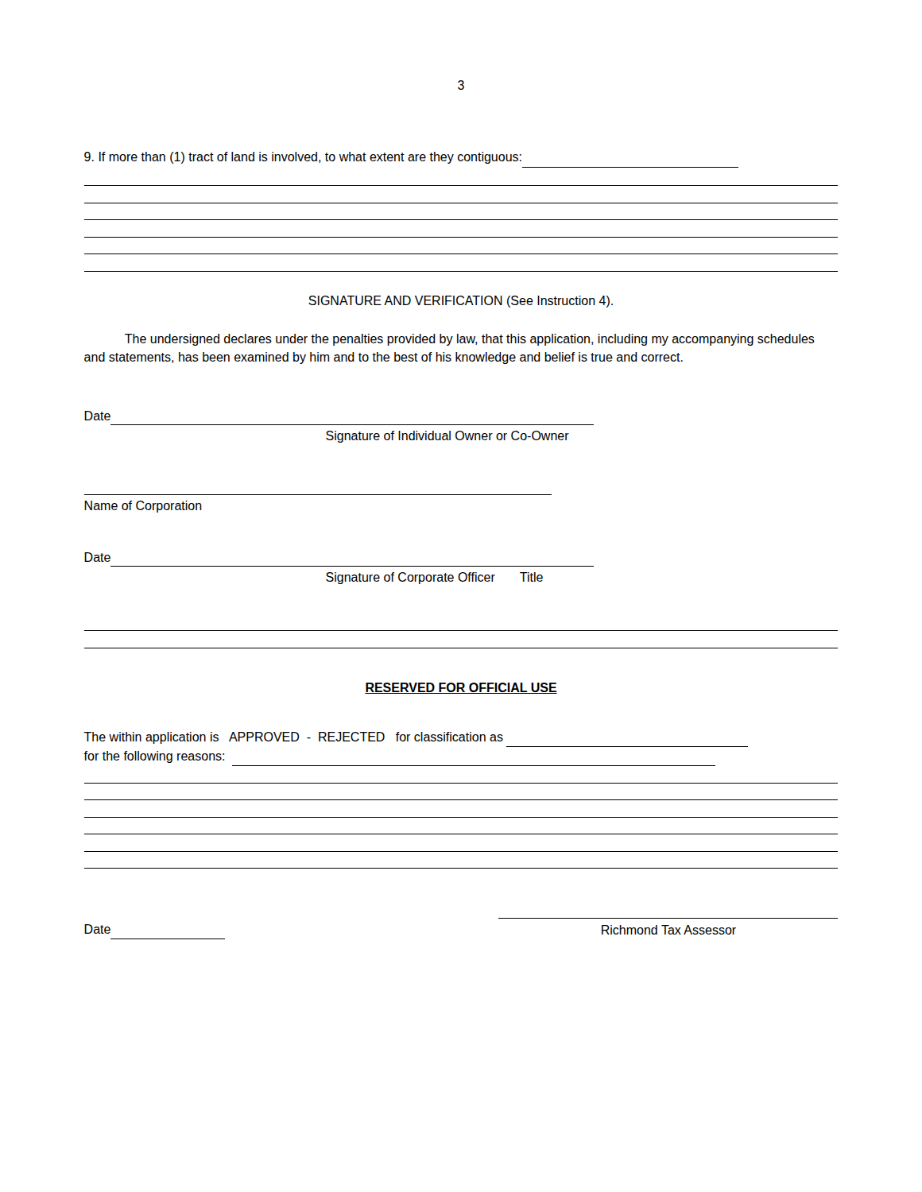3
9. If more than (1) tract of land is involved, to what extent are they contiguous:
SIGNATURE AND VERIFICATION (See Instruction 4).
The undersigned declares under the penalties provided by law, that this application, including my accompanying schedules and statements, has been examined by him and to the best of his knowledge and belief is true and correct.
Date
Signature of Individual Owner or Co-Owner
Name of Corporation
Date
Signature of Corporate Officer Title
RESERVED FOR OFFICIAL USE
The within application is APPROVED - REJECTED for classification as
for the following reasons:
Date
Richmond Tax Assessor